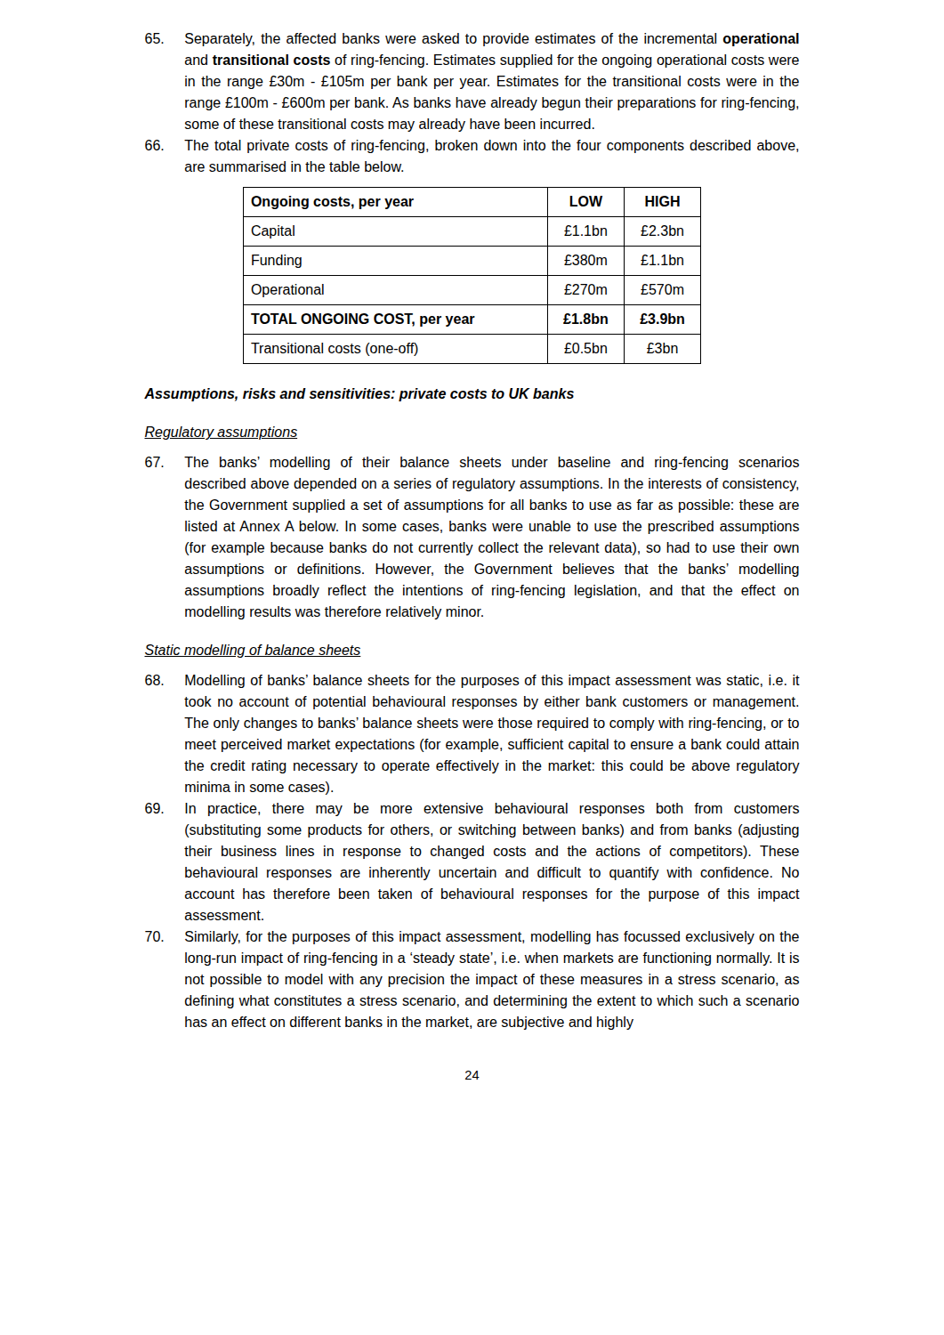65.
Separately, the affected banks were asked to provide estimates of the incremental operational and transitional costs of ring-fencing. Estimates supplied for the ongoing operational costs were in the range £30m - £105m per bank per year. Estimates for the transitional costs were in the range £100m - £600m per bank. As banks have already begun their preparations for ring-fencing, some of these transitional costs may already have been incurred.
66.
The total private costs of ring-fencing, broken down into the four components described above, are summarised in the table below.
| Ongoing costs, per year | LOW | HIGH |
| --- | --- | --- |
| Capital | £1.1bn | £2.3bn |
| Funding | £380m | £1.1bn |
| Operational | £270m | £570m |
| TOTAL ONGOING COST, per year | £1.8bn | £3.9bn |
| Transitional costs (one-off) | £0.5bn | £3bn |
Assumptions, risks and sensitivities: private costs to UK banks
Regulatory assumptions
67.
The banks’ modelling of their balance sheets under baseline and ring-fencing scenarios described above depended on a series of regulatory assumptions. In the interests of consistency, the Government supplied a set of assumptions for all banks to use as far as possible: these are listed at Annex A below. In some cases, banks were unable to use the prescribed assumptions (for example because banks do not currently collect the relevant data), so had to use their own assumptions or definitions. However, the Government believes that the banks’ modelling assumptions broadly reflect the intentions of ring-fencing legislation, and that the effect on modelling results was therefore relatively minor.
Static modelling of balance sheets
68.
Modelling of banks’ balance sheets for the purposes of this impact assessment was static, i.e. it took no account of potential behavioural responses by either bank customers or management. The only changes to banks’ balance sheets were those required to comply with ring-fencing, or to meet perceived market expectations (for example, sufficient capital to ensure a bank could attain the credit rating necessary to operate effectively in the market: this could be above regulatory minima in some cases).
69.
In practice, there may be more extensive behavioural responses both from customers (substituting some products for others, or switching between banks) and from banks (adjusting their business lines in response to changed costs and the actions of competitors). These behavioural responses are inherently uncertain and difficult to quantify with confidence. No account has therefore been taken of behavioural responses for the purpose of this impact assessment.
70.
Similarly, for the purposes of this impact assessment, modelling has focussed exclusively on the long-run impact of ring-fencing in a ‘steady state’, i.e. when markets are functioning normally. It is not possible to model with any precision the impact of these measures in a stress scenario, as defining what constitutes a stress scenario, and determining the extent to which such a scenario has an effect on different banks in the market, are subjective and highly
24